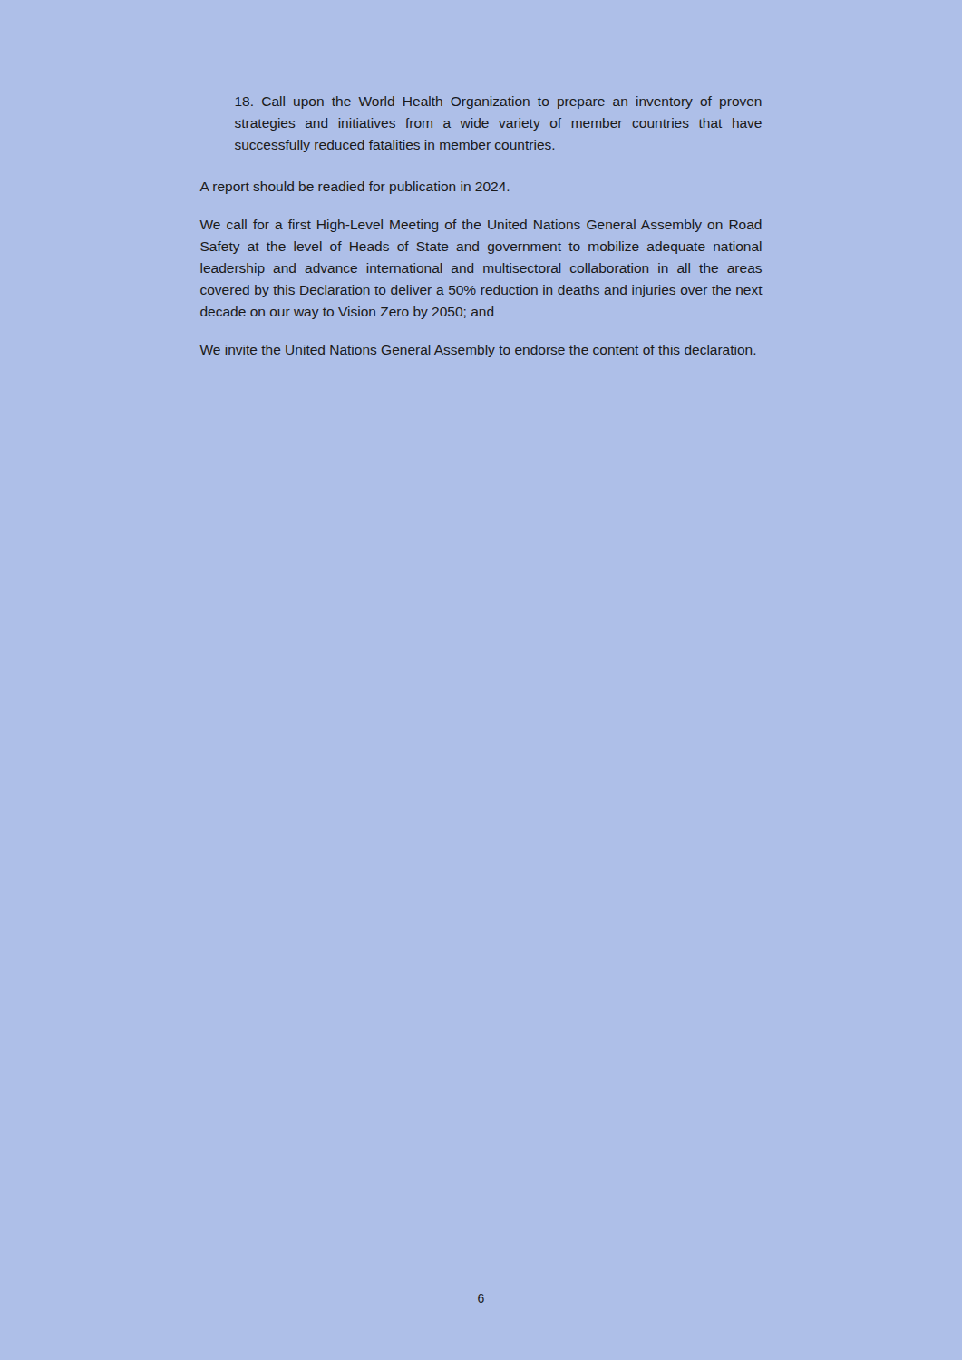18. Call upon the World Health Organization to prepare an inventory of proven strategies and initiatives from a wide variety of member countries that have successfully reduced fatalities in member countries.
A report should be readied for publication in 2024.
We call for a first High-Level Meeting of the United Nations General Assembly on Road Safety at the level of Heads of State and government to mobilize adequate national leadership and advance international and multisectoral collaboration in all the areas covered by this Declaration to deliver a 50% reduction in deaths and injuries over the next decade on our way to Vision Zero by 2050; and
We invite the United Nations General Assembly to endorse the content of this declaration.
6